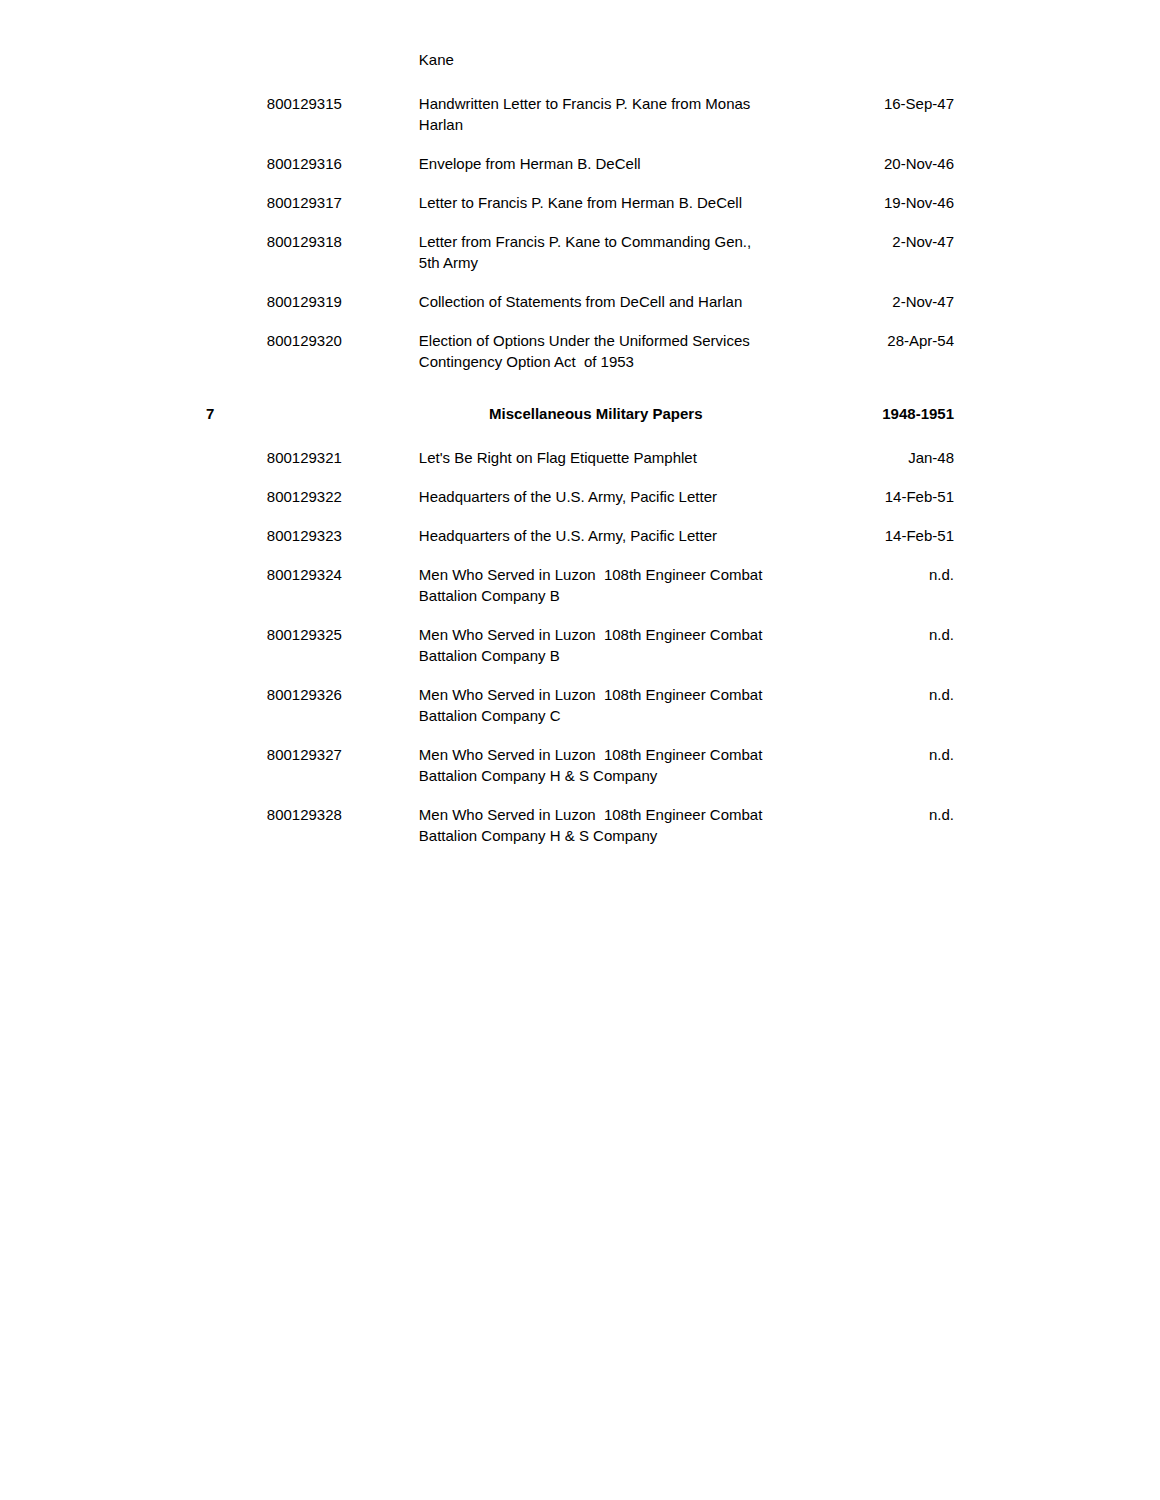| | | Kane | |
| | 800129315 | Handwritten Letter to Francis P. Kane from Monas Harlan | 16-Sep-47 |
| | 800129316 | Envelope from Herman B. DeCell | 20-Nov-46 |
| | 800129317 | Letter to Francis P. Kane from Herman B. DeCell | 19-Nov-46 |
| | 800129318 | Letter from Francis P. Kane to Commanding Gen., 5th Army | 2-Nov-47 |
| | 800129319 | Collection of Statements from DeCell and Harlan | 2-Nov-47 |
| | 800129320 | Election of Options Under the Uniformed Services Contingency Option Act of 1953 | 28-Apr-54 |
| 7 | | Miscellaneous Military Papers | 1948-1951 |
| | 800129321 | Let's Be Right on Flag Etiquette Pamphlet | Jan-48 |
| | 800129322 | Headquarters of the U.S. Army, Pacific Letter | 14-Feb-51 |
| | 800129323 | Headquarters of the U.S. Army, Pacific Letter | 14-Feb-51 |
| | 800129324 | Men Who Served in Luzon 108th Engineer Combat Battalion Company B | n.d. |
| | 800129325 | Men Who Served in Luzon 108th Engineer Combat Battalion Company B | n.d. |
| | 800129326 | Men Who Served in Luzon 108th Engineer Combat Battalion Company C | n.d. |
| | 800129327 | Men Who Served in Luzon 108th Engineer Combat Battalion Company H & S Company | n.d. |
| | 800129328 | Men Who Served in Luzon 108th Engineer Combat Battalion Company H & S Company | n.d. |